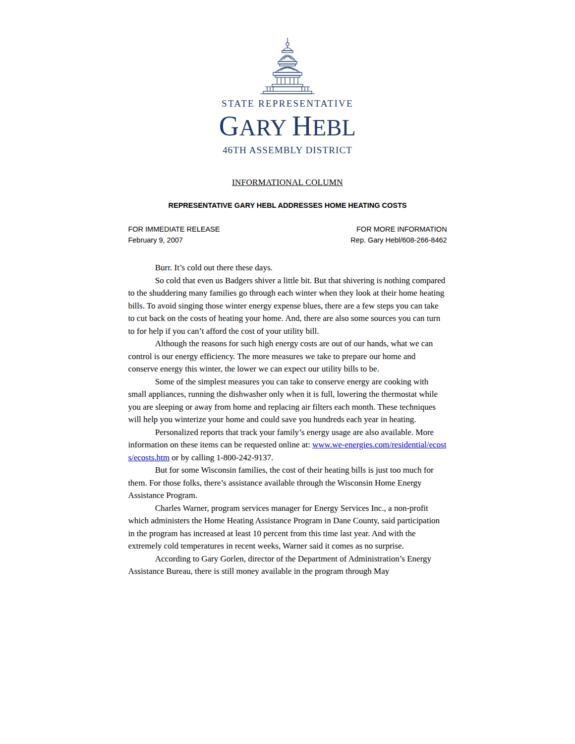State Representative
GARY HEBL
46TH ASSEMBLY DISTRICT
INFORMATIONAL COLUMN
REPRESENTATIVE GARY HEBL ADDRESSES HOME HEATING COSTS
FOR IMMEDIATE RELEASE FOR MORE INFORMATION
February 9, 2007 Rep. Gary Hebl/608-266-8462
Burr. It’s cold out there these days.
So cold that even us Badgers shiver a little bit. But that shivering is nothing compared to the shuddering many families go through each winter when they look at their home heating bills. To avoid singing those winter energy expense blues, there are a few steps you can take to cut back on the costs of heating your home. And, there are also some sources you can turn to for help if you can’t afford the cost of your utility bill.
Although the reasons for such high energy costs are out of our hands, what we can control is our energy efficiency. The more measures we take to prepare our home and conserve energy this winter, the lower we can expect our utility bills to be.
Some of the simplest measures you can take to conserve energy are cooking with small appliances, running the dishwasher only when it is full, lowering the thermostat while you are sleeping or away from home and replacing air filters each month. These techniques will help you winterize your home and could save you hundreds each year in heating.
Personalized reports that track your family’s energy usage are also available. More information on these items can be requested online at: www.we-energies.com/residential/ecosts/ecosts.htm or by calling 1-800-242-9137.
But for some Wisconsin families, the cost of their heating bills is just too much for them. For those folks, there’s assistance available through the Wisconsin Home Energy Assistance Program.
Charles Warner, program services manager for Energy Services Inc., a non-profit which administers the Home Heating Assistance Program in Dane County, said participation in the program has increased at least 10 percent from this time last year. And with the extremely cold temperatures in recent weeks, Warner said it comes as no surprise.
According to Gary Gorlen, director of the Department of Administration’s Energy Assistance Bureau, there is still money available in the program through May